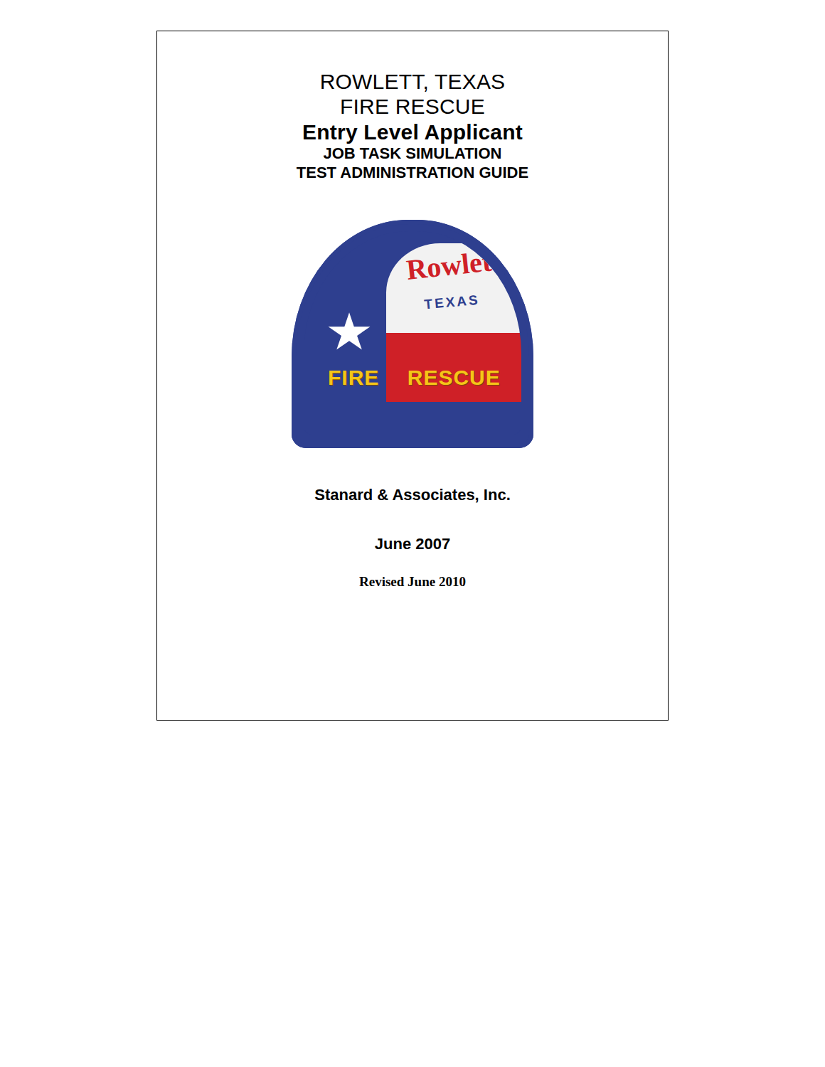ROWLETT, TEXAS
FIRE RESCUE
Entry Level Applicant
JOB TASK SIMULATION
TEST ADMINISTRATION GUIDE
Rowlett
TEXAS
FIRE
RESCUE
Stanard & Associates, Inc.
June 2007
Revised June 2010